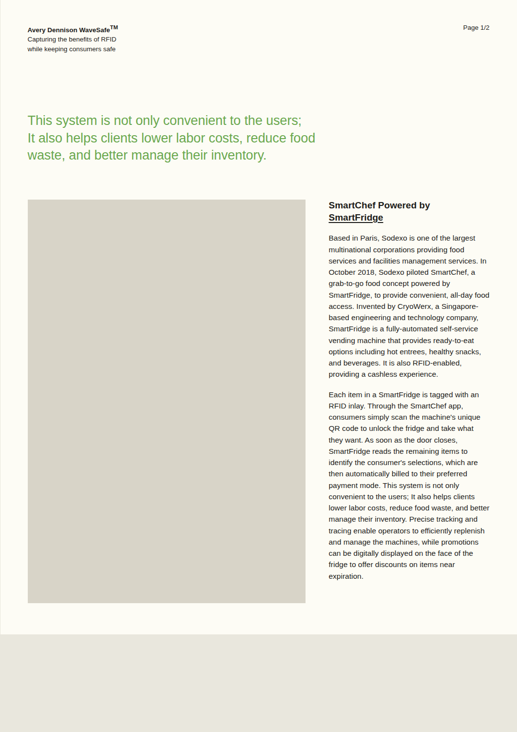Avery Dennison WaveSafeTM Capturing the benefits of RFID
while keeping consumers safe
Page 1/2
This system is not only convenient to the users;
It also helps clients lower labor costs, reduce food
waste, and better manage their inventory.
SmartChef Powered by
SmartFridge
Based in Paris, Sodexo is one of the largest multinational corporations providing food services and facilities management services. In October 2018, Sodexo piloted SmartChef, a grab-to-go food concept powered by SmartFridge, to provide convenient, all-day food access. Invented by CryoWerx, a Singapore-based engineering and technology company, SmartFridge is a fully-automated self-service vending machine that provides ready-to-eat options including hot entrees, healthy snacks, and beverages. It is also RFID-enabled, providing a cashless experience.
Each item in a SmartFridge is tagged with an RFID inlay. Through the SmartChef app, consumers simply scan the machine's unique QR code to unlock the fridge and take what they want. As soon as the door closes, SmartFridge reads the remaining items to identify the consumer's selections, which are then automatically billed to their preferred payment mode. This system is not only convenient to the users; It also helps clients lower labor costs, reduce food waste, and better manage their inventory. Precise tracking and tracing enable operators to efficiently replenish and manage the machines, while promotions can be digitally displayed on the face of the fridge to offer discounts on items near expiration.